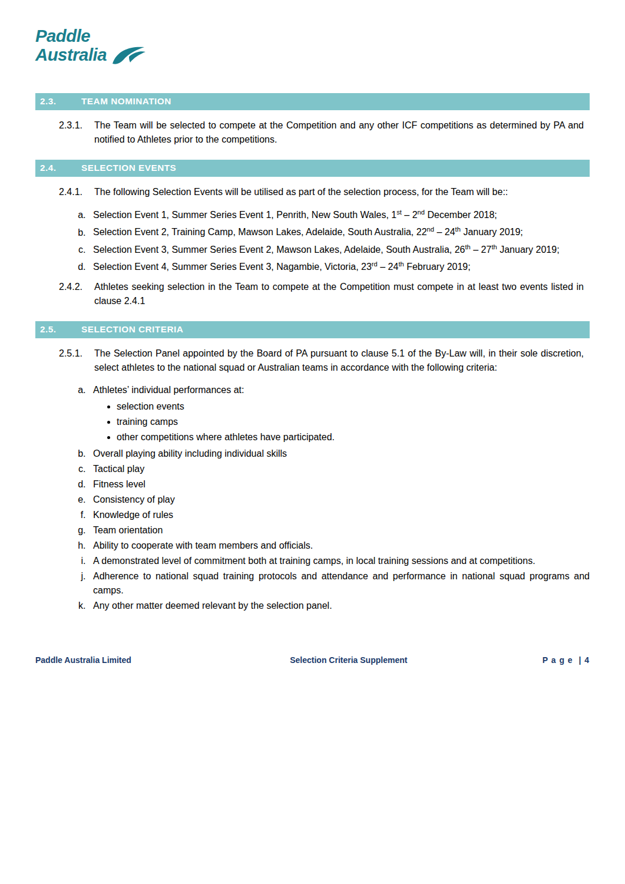Paddle
Australia
2.3. TEAM NOMINATION
2.3.1. The Team will be selected to compete at the Competition and any other ICF competitions as determined by PA and notified to Athletes prior to the competitions.
2.4. SELECTION EVENTS
2.4.1. The following Selection Events will be utilised as part of the selection process, for the Team will be::
Selection Event 1, Summer Series Event 1, Penrith, New South Wales, 1st – 2nd December 2018;
Selection Event 2, Training Camp, Mawson Lakes, Adelaide, South Australia, 22nd – 24th January 2019;
Selection Event 3, Summer Series Event 2, Mawson Lakes, Adelaide, South Australia, 26th – 27th January 2019;
Selection Event 4, Summer Series Event 3, Nagambie, Victoria, 23rd – 24th February 2019;
2.4.2. Athletes seeking selection in the Team to compete at the Competition must compete in at least two events listed in clause 2.4.1
2.5. SELECTION CRITERIA
2.5.1. The Selection Panel appointed by the Board of PA pursuant to clause 5.1 of the By-Law will, in their sole discretion, select athletes to the national squad or Australian teams in accordance with the following criteria:
Athletes’ individual performances at:
selection events
training camps
other competitions where athletes have participated.
Overall playing ability including individual skills
Tactical play
Fitness level
Consistency of play
Knowledge of rules
Team orientation
Ability to cooperate with team members and officials.
A demonstrated level of commitment both at training camps, in local training sessions and at competitions.
Adherence to national squad training protocols and attendance and performance in national squad programs and camps.
Any other matter deemed relevant by the selection panel.
Paddle Australia Limited
Selection Criteria Supplement
P a g e | 4